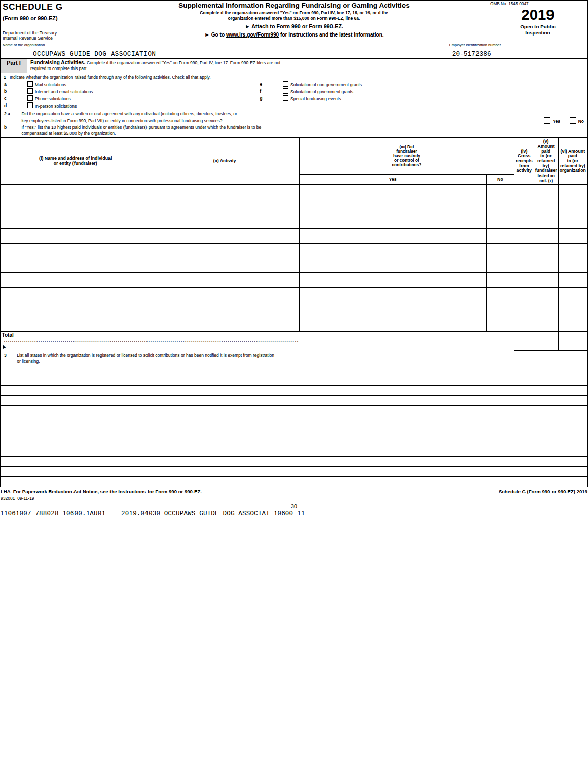| SCHEDULE G (Form 990 or 990-EZ) Department of the Treasury Internal Revenue Service | Supplemental Information Regarding Fundraising or Gaming Activities Complete if the organization answered "Yes" on Form 990, Part IV, line 17, 18, or 19, or if the organization entered more than $15,000 on Form 990-EZ, line 6a. ► Attach to Form 990 or Form 990-EZ. ► Go to www.irs.gov/Form990 for instructions and the latest information. | OMB No. 1545-0047 2019 Open to Public Inspection |
| Name of the organization OCCUPAWS GUIDE DOG ASSOCIATION | Employer identification number 20-5172386 |
| Part I | Fundraising Activities. Complete if the organization answered "Yes" on Form 990, Part IV, line 17. Form 990-EZ filers are not required to complete this part. |
| 1 Indicate whether the organization raised funds through any of the following activities. Check all that apply. / a / Mail solicitations / e / Solicitation of non-government grants / / b / Internet and email solicitations / f / Solicitation of government grants / / c / Phone solicitations / g / Special fundraising events / / d / In-person solicitations / / / / 2 a / Did the organization have a written or oral agreement with any individual (including officers, directors, trustees, or / / / / key employees listed in Form 990, Part VII) or entity in connection with professional fundraising services? / Yes No / / b / If "Yes," list the 10 highest paid individuals or entities (fundraisers) pursuant to agreements under which the fundraiser is to be / / / compensated at least $5,000 by the organization. / / (i) Name and address of individual or entity (fundraiser) / (ii) Activity / (iii) Did fundraiser have custody or control of contributions? / (iv) Gross receipts from activity / (v) Amount paid to (or retained by) fundraiser listed in col. (i) / (vi) Amount paid to (or retained by) organization / / --- / --- / --- / --- / --- / --- / / Yes / No / / Total ................................................................................................................................................. ► / / / / / / / 3 / List all states in which the organization is registered or licensed to solicit contributions or has been notified it is exempt from registration / / / or licensing. / |
| LHA For Paperwork Reduction Act Notice, see the Instructions for Form 990 or 990-EZ. | Schedule G (Form 990 or 990-EZ) 2019 |
| 932081 09-11-19 | |
30
11061007 788028 10600.1AU01 2019.04030 OCCUPAWS GUIDE DOG ASSOCIAT 10600_11